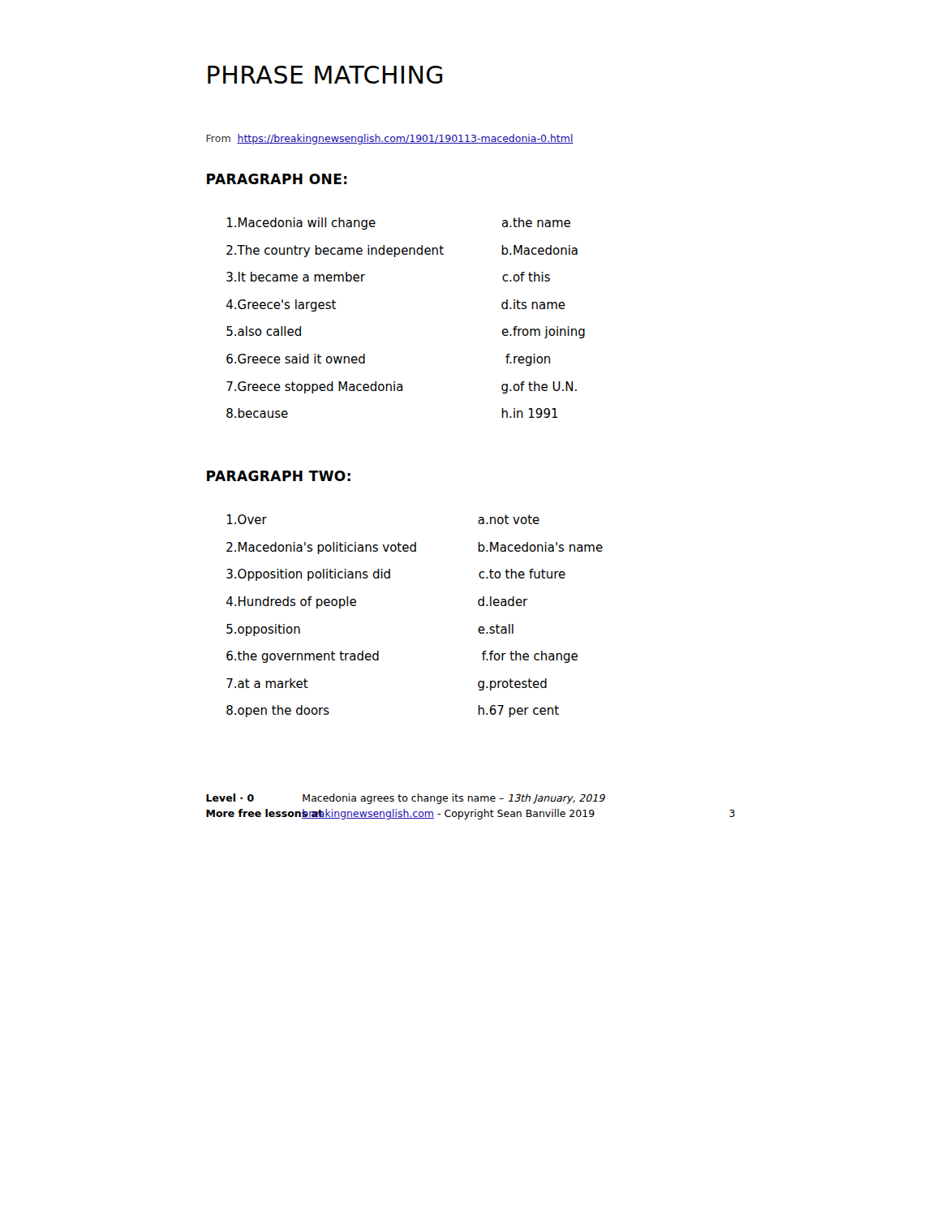PHRASE MATCHING
From https://breakingnewsenglish.com/1901/190113-macedonia-0.html
PARAGRAPH ONE:
| 1. | Macedonia will change | a. | the name |
| 2. | The country became independent | b. | Macedonia |
| 3. | It became a member | c. | of this |
| 4. | Greece's largest | d. | its name |
| 5. | also called | e. | from joining |
| 6. | Greece said it owned | f. | region |
| 7. | Greece stopped Macedonia | g. | of the U.N. |
| 8. | because | h. | in 1991 |
PARAGRAPH TWO:
| 1. | Over | a. | not vote |
| 2. | Macedonia's politicians voted | b. | Macedonia's name |
| 3. | Opposition politicians did | c. | to the future |
| 4. | Hundreds of people | d. | leader |
| 5. | opposition | e. | stall |
| 6. | the government traded | f. | for the change |
| 7. | at a market | g. | protested |
| 8. | open the doors | h. | 67 per cent |
Level · 0
Macedonia agrees to change its name – 13th January, 2019
More free lessons at
breakingnewsenglish.com - Copyright Sean Banville 2019
3